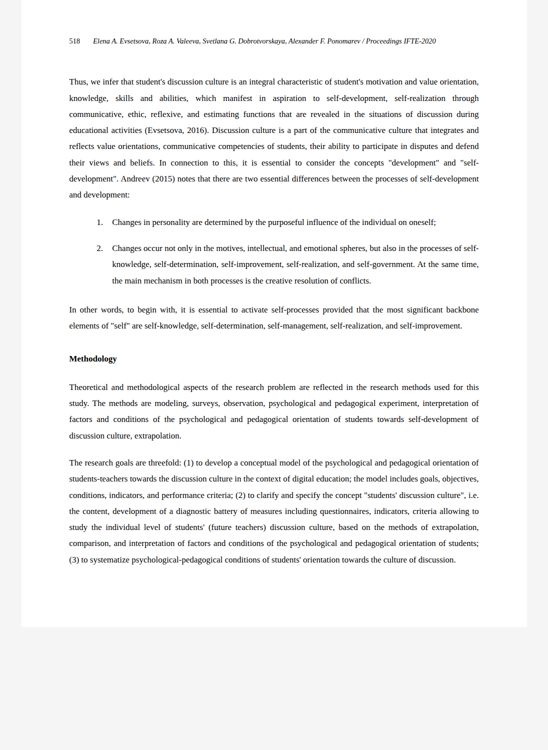518 Elena A. Evsetsova, Roza A. Valeeva, Svetlana G. Dobrotvorskaya, Alexander F. Ponomarev / Proceedings IFTE-2020
Thus, we infer that student's discussion culture is an integral characteristic of student's motivation and value orientation, knowledge, skills and abilities, which manifest in aspiration to self-development, self-realization through communicative, ethic, reflexive, and estimating functions that are revealed in the situations of discussion during educational activities (Evsetsova, 2016). Discussion culture is a part of the communicative culture that integrates and reflects value orientations, communicative competencies of students, their ability to participate in disputes and defend their views and beliefs. In connection to this, it is essential to consider the concepts "development" and "self-development". Andreev (2015) notes that there are two essential differences between the processes of self-development and development:
Changes in personality are determined by the purposeful influence of the individual on oneself;
Changes occur not only in the motives, intellectual, and emotional spheres, but also in the processes of self-knowledge, self-determination, self-improvement, self-realization, and self-government. At the same time, the main mechanism in both processes is the creative resolution of conflicts.
In other words, to begin with, it is essential to activate self-processes provided that the most significant backbone elements of "self" are self-knowledge, self-determination, self-management, self-realization, and self-improvement.
Methodology
Theoretical and methodological aspects of the research problem are reflected in the research methods used for this study. The methods are modeling, surveys, observation, psychological and pedagogical experiment, interpretation of factors and conditions of the psychological and pedagogical orientation of students towards self-development of discussion culture, extrapolation.
The research goals are threefold: (1) to develop a conceptual model of the psychological and pedagogical orientation of students-teachers towards the discussion culture in the context of digital education; the model includes goals, objectives, conditions, indicators, and performance criteria; (2) to clarify and specify the concept "students' discussion culture", i.e. the content, development of a diagnostic battery of measures including questionnaires, indicators, criteria allowing to study the individual level of students' (future teachers) discussion culture, based on the methods of extrapolation, comparison, and interpretation of factors and conditions of the psychological and pedagogical orientation of students; (3) to systematize psychological-pedagogical conditions of students' orientation towards the culture of discussion.